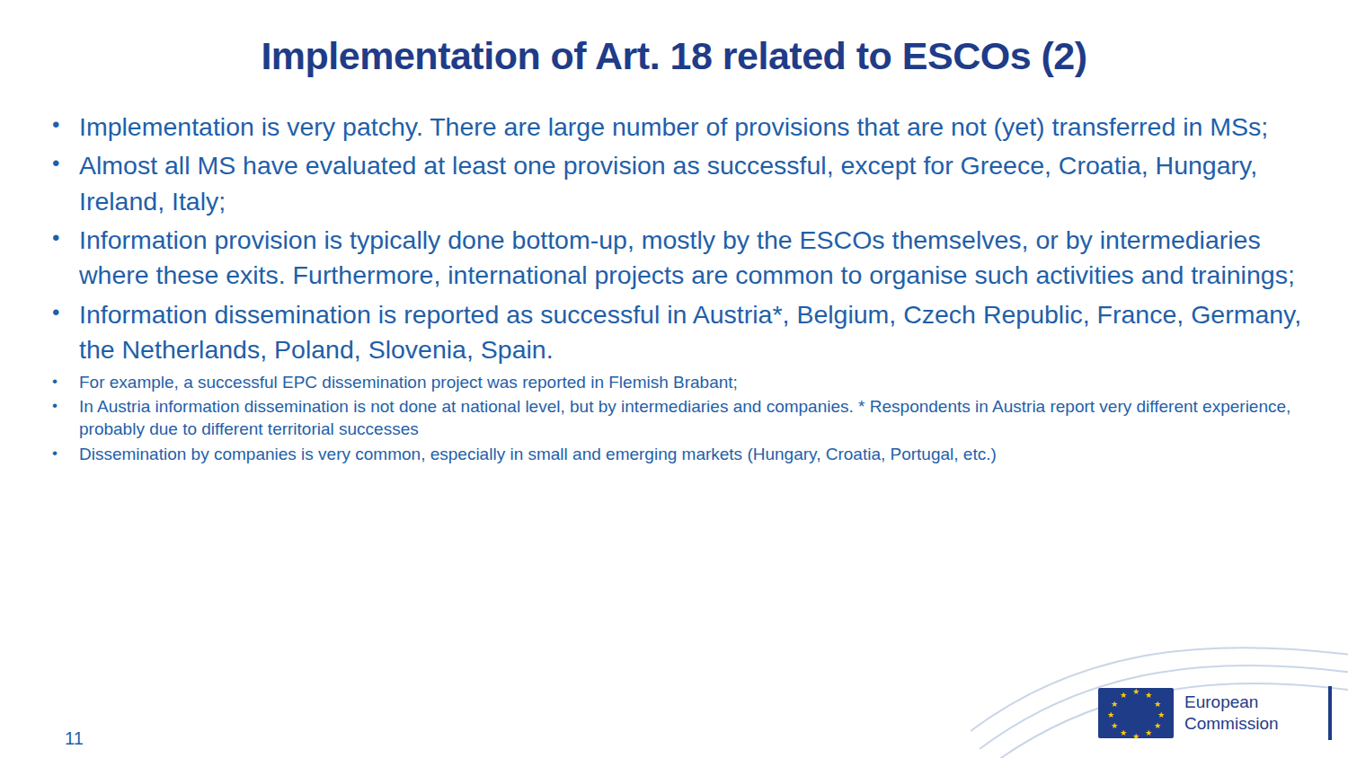Implementation of Art. 18 related to ESCOs (2)
Implementation is very patchy. There are large number of provisions that are not (yet) transferred in MSs;
Almost all MS have evaluated at least one provision as successful, except for Greece, Croatia, Hungary, Ireland, Italy;
Information provision is typically done bottom-up, mostly by the ESCOs themselves, or by intermediaries where these exits. Furthermore, international projects are common to organise such activities and trainings;
Information dissemination is reported as successful in Austria*, Belgium, Czech Republic, France, Germany, the Netherlands, Poland, Slovenia, Spain.
For example, a successful EPC dissemination project was reported in Flemish Brabant;
In Austria information dissemination is not done at national level, but by intermediaries and companies. * Respondents in Austria report very different experience, probably due to different territorial successes
Dissemination by companies is very common, especially in small and emerging markets (Hungary, Croatia, Portugal, etc.)
11
★ ★ ★ ★ ★ ★ ★ ★ ★ ★ ★ ★
European
Commission